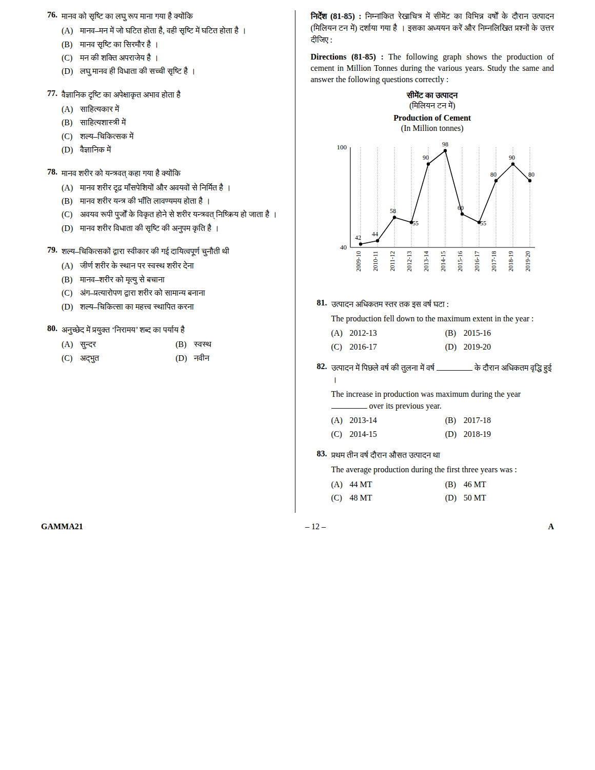76.
मानव को सृष्टि का लघु रूप माना गया है क्योंकि
(A) मानव–मन में जो घटित होता है, वही सृष्टि में घटित होता है ।
(B) मानव सृष्टि का सिरमौर है ।
(C) मन की शक्ति अपराजेय है ।
(D) लघु मानव ही विधाता की सच्ची सृष्टि है ।
77.
वैज्ञानिक दृष्टि का अपेक्षाकृत अभाव होता है
(A) साहित्यकार में
(B) साहित्यशास्त्री में
(C) शल्य–चिकित्सक में
(D) वैज्ञानिक में
78.
मानव शरीर को यन्त्रवत् कहा गया है क्योंकि
(A) मानव शरीर दृढ़ माँसपेशियों और अवयवों से निर्मित है ।
(B) मानव शरीर यन्त्र की भाँति लावण्यमय होता है ।
(C) अवयव रूपी पुर्जों के विकृत होने से शरीर यन्त्रवत् निष्क्रिय हो जाता है ।
(D) मानव शरीर विधाता की सृष्टि की अनुपम कृति है ।
79.
शल्य–चिकित्सकों द्वारा स्वीकार की गई दायित्वपूर्ण चुनौती थी
(A) जीर्ण शरीर के स्थान पर स्वस्थ शरीर देना
(B) मानव–शरीर को मृत्यु से बचाना
(C) अंग–प्रत्यारोपण द्वारा शरीर को सामान्य बनाना
(D) शल्य–चिकित्सा का महत्त्व स्थापित करना
80.
अनुच्छेद में प्रयुक्त ‘निरामय’ शब्द का पर्याय है
(A) सुन्दर
(B) स्वस्थ
(C) अद्भुत
(D) नवीन
निर्देश (81-85) : निम्नांकित रेखाचित्र में सीमेंट का विभिन्न वर्षों के दौरान उत्पादन (मिलियन टन में) दर्शाया गया है । इसका अध्ययन करें और निम्नलिखित प्रश्नों के उत्तर दीजिए :
Directions (81-85) : The following graph shows the production of cement in Million Tonnes during the various years. Study the same and answer the following questions correctly :
सीमेंट का उत्पादन
(मिलियन टन में)
Production of Cement
(In Million tonnes)
100 40 42 44 58 55 90 98 60 55 80 90 80 2009-10 2010-11 2011-12 2012-13 2013-14 2014-15 2015-16 2016-17 2017-18 2018-19 2019-20
81.
उत्पादन अधिकतम स्तर तक इस वर्ष घटा :
The production fell down to the maximum extent in the year :
(A) 2012-13
(B) 2015-16
(C) 2016-17
(D) 2019-20
82.
उत्पादन में पिछले वर्ष की तुलना में वर्ष के दौरान अधिकतम वृद्धि हुई ।
The increase in production was maximum during the year over its previous year.
(A) 2013-14
(B) 2017-18
(C) 2014-15
(D) 2018-19
83.
प्रथम तीन वर्ष दौरान औसत उत्पादन था
The average production during the first three years was :
(A) 44 MT
(B) 46 MT
(C) 48 MT
(D) 50 MT
GAMMA21
– 12 –
A